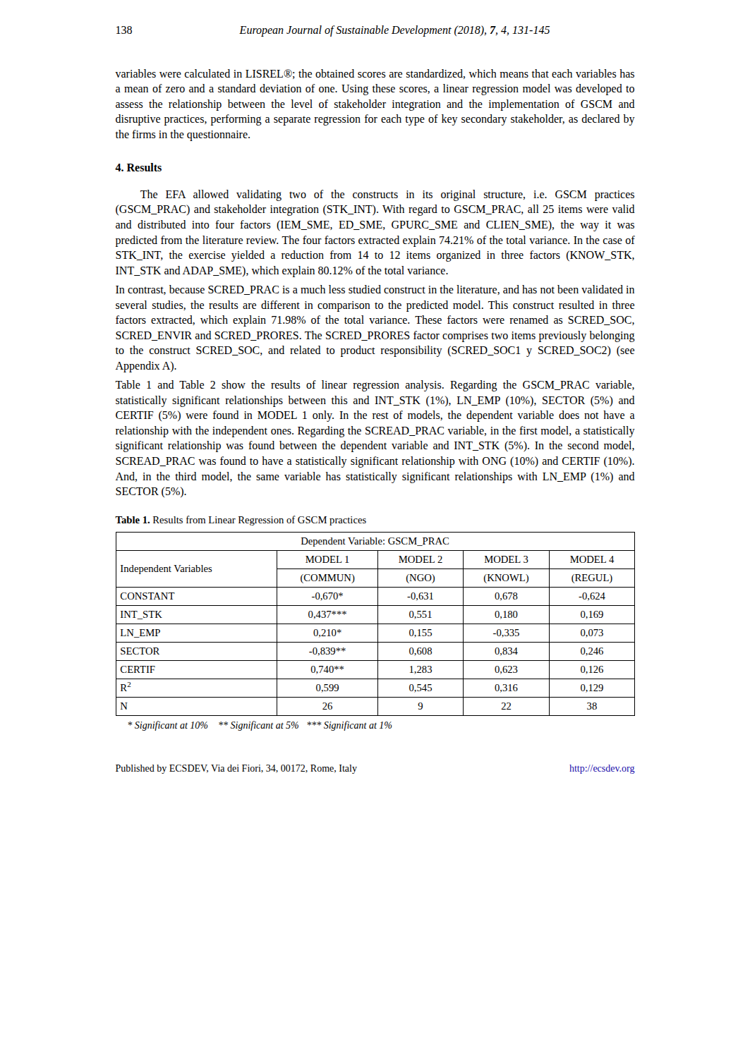138
European Journal of Sustainable Development (2018), 7, 4, 131-145
variables were calculated in LISREL®; the obtained scores are standardized, which means that each variables has a mean of zero and a standard deviation of one. Using these scores, a linear regression model was developed to assess the relationship between the level of stakeholder integration and the implementation of GSCM and disruptive practices, performing a separate regression for each type of key secondary stakeholder, as declared by the firms in the questionnaire.
4. Results
The EFA allowed validating two of the constructs in its original structure, i.e. GSCM practices (GSCM_PRAC) and stakeholder integration (STK_INT). With regard to GSCM_PRAC, all 25 items were valid and distributed into four factors (IEM_SME, ED_SME, GPURC_SME and CLIEN_SME), the way it was predicted from the literature review. The four factors extracted explain 74.21% of the total variance. In the case of STK_INT, the exercise yielded a reduction from 14 to 12 items organized in three factors (KNOW_STK, INT_STK and ADAP_SME), which explain 80.12% of the total variance.
In contrast, because SCRED_PRAC is a much less studied construct in the literature, and has not been validated in several studies, the results are different in comparison to the predicted model. This construct resulted in three factors extracted, which explain 71.98% of the total variance. These factors were renamed as SCRED_SOC, SCRED_ENVIR and SCRED_PRORES. The SCRED_PRORES factor comprises two items previously belonging to the construct SCRED_SOC, and related to product responsibility (SCRED_SOC1 y SCRED_SOC2) (see Appendix A).
Table 1 and Table 2 show the results of linear regression analysis. Regarding the GSCM_PRAC variable, statistically significant relationships between this and INT_STK (1%), LN_EMP (10%), SECTOR (5%) and CERTIF (5%) were found in MODEL 1 only. In the rest of models, the dependent variable does not have a relationship with the independent ones. Regarding the SCREAD_PRAC variable, in the first model, a statistically significant relationship was found between the dependent variable and INT_STK (5%). In the second model, SCREAD_PRAC was found to have a statistically significant relationship with ONG (10%) and CERTIF (10%). And, in the third model, the same variable has statistically significant relationships with LN_EMP (1%) and SECTOR (5%).
Table 1. Results from Linear Regression of GSCM practices
| Dependent Variable: GSCM_PRAC |
| --- |
| Independent Variables | MODEL 1 | MODEL 2 | MODEL 3 | MODEL 4 |
| (COMMUN) | (NGO) | (KNOWL) | (REGUL) |
| CONSTANT | -0,670* | -0,631 | 0,678 | -0,624 |
| INT_STK | 0,437*** | 0,551 | 0,180 | 0,169 |
| LN_EMP | 0,210* | 0,155 | -0,335 | 0,073 |
| SECTOR | -0,839** | 0,608 | 0,834 | 0,246 |
| CERTIF | 0,740** | 1,283 | 0,623 | 0,126 |
| R 2 | 0,599 | 0,545 | 0,316 | 0,129 |
| N | 26 | 9 | 22 | 38 |
* Significant at 10% ** Significant at 5% *** Significant at 1%
Published by ECSDEV, Via dei Fiori, 34, 00172, Rome, Italy http://ecsdev.org